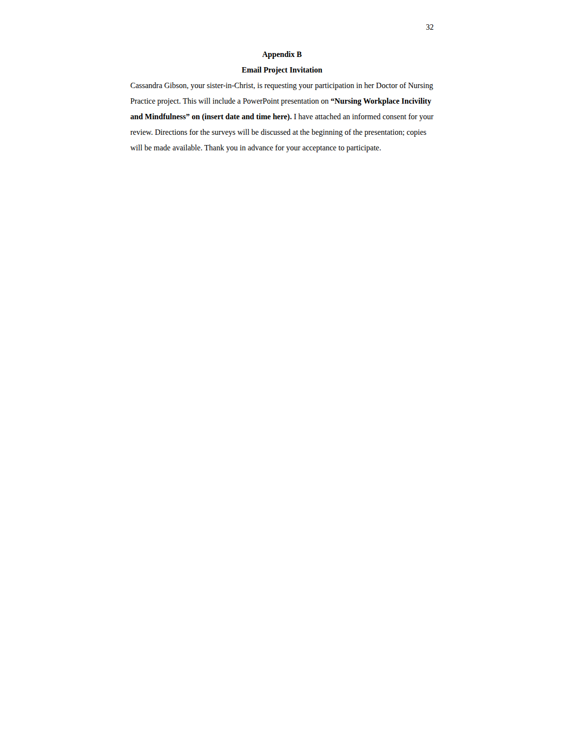32
Appendix B
Email Project Invitation
Cassandra Gibson, your sister-in-Christ, is requesting your participation in her Doctor of Nursing Practice project. This will include a PowerPoint presentation on “Nursing Workplace Incivility and Mindfulness” on (insert date and time here). I have attached an informed consent for your review. Directions for the surveys will be discussed at the beginning of the presentation; copies will be made available. Thank you in advance for your acceptance to participate.